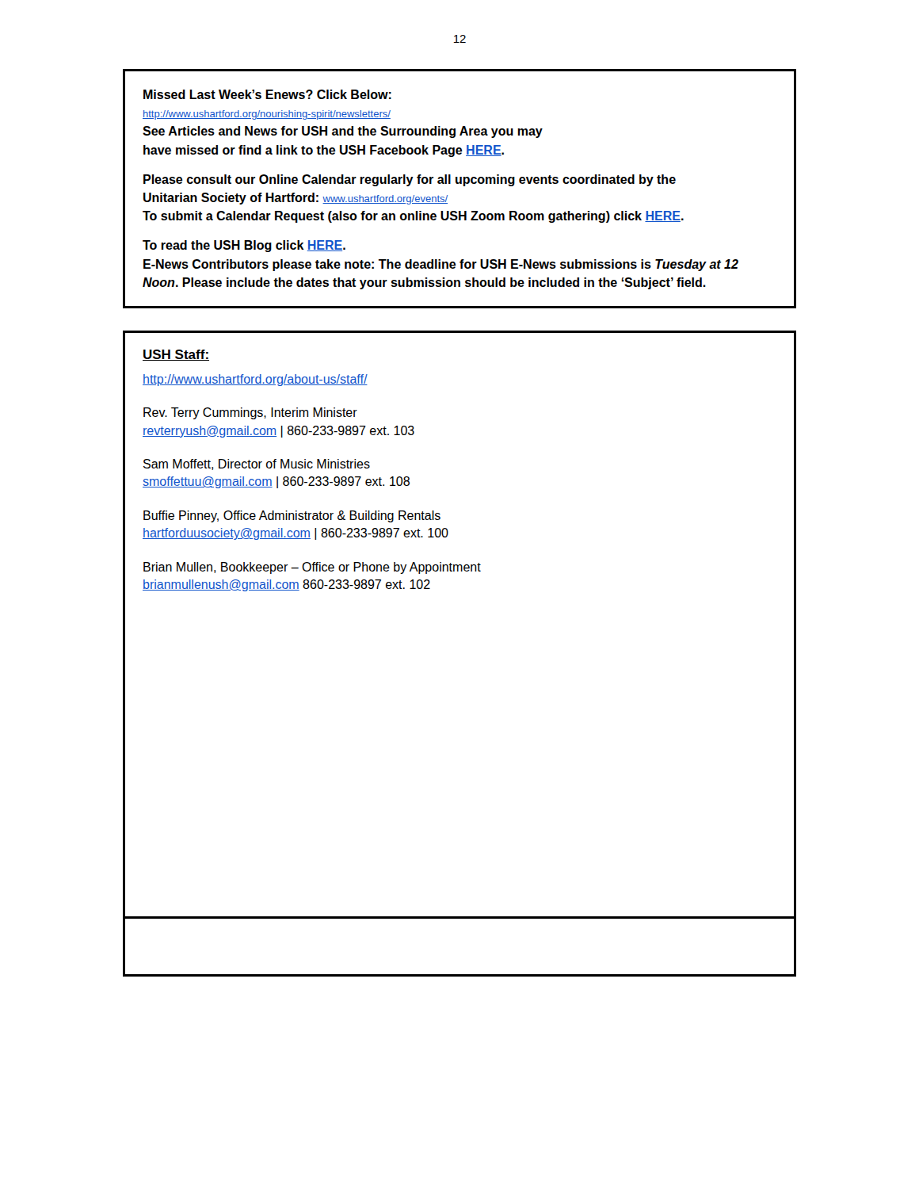12
Missed Last Week’s Enews? Click Below:
http://www.ushartford.org/nourishing-spirit/newsletters/
See Articles and News for USH and the Surrounding Area you may
have missed or find a link to the USH Facebook Page HERE.
Please consult our Online Calendar regularly for all upcoming events coordinated by the
Unitarian Society of Hartford: www.ushartford.org/events/
To submit a Calendar Request (also for an online USH Zoom Room gathering) click HERE.
To read the USH Blog click HERE.
E-News Contributors please take note: The deadline for USH E-News submissions is Tuesday at 12 Noon. Please include the dates that your submission should be included in the ‘Subject’ field.
USH Staff:
http://www.ushartford.org/about-us/staff/
Rev. Terry Cummings, Interim Minister
revterryush@gmail.com | 860-233-9897 ext. 103
Sam Moffett, Director of Music Ministries
smoffettuu@gmail.com | 860-233-9897 ext. 108
Buffie Pinney, Office Administrator & Building Rentals
hartforduusociety@gmail.com | 860-233-9897 ext. 100
Brian Mullen, Bookkeeper – Office or Phone by Appointment
brianmullenush@gmail.com 860-233-9897 ext. 102